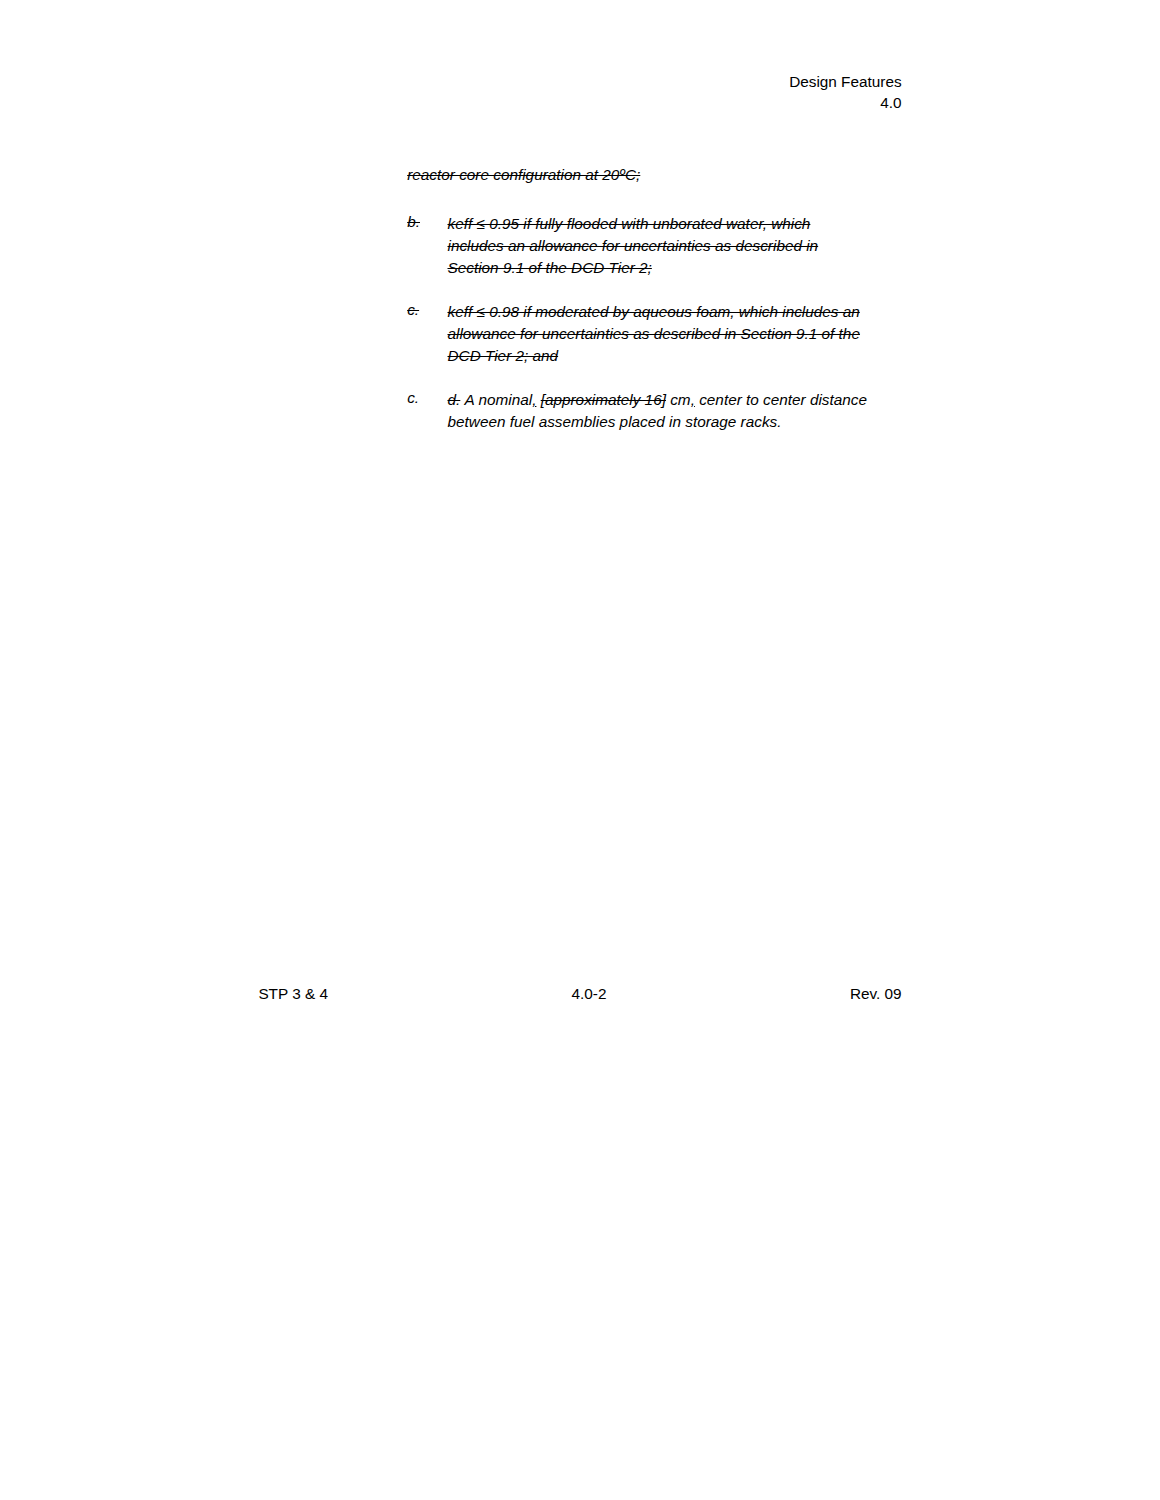Design Features
4.0
reactor core configuration at 20ºC;
b.
keff ≤ 0.95 if fully flooded with unborated water, which includes an allowance for uncertainties as described in Section 9.1 of the DCD Tier 2;
c.
keff ≤ 0.98 if moderated by aqueous foam, which includes an allowance for uncertainties as described in Section 9.1 of the DCD Tier 2; and
c.
d. A nominal, [approximately 16] cm, center to center distance between fuel assemblies placed in storage racks.
STP 3 & 4
4.0-2
Rev. 09